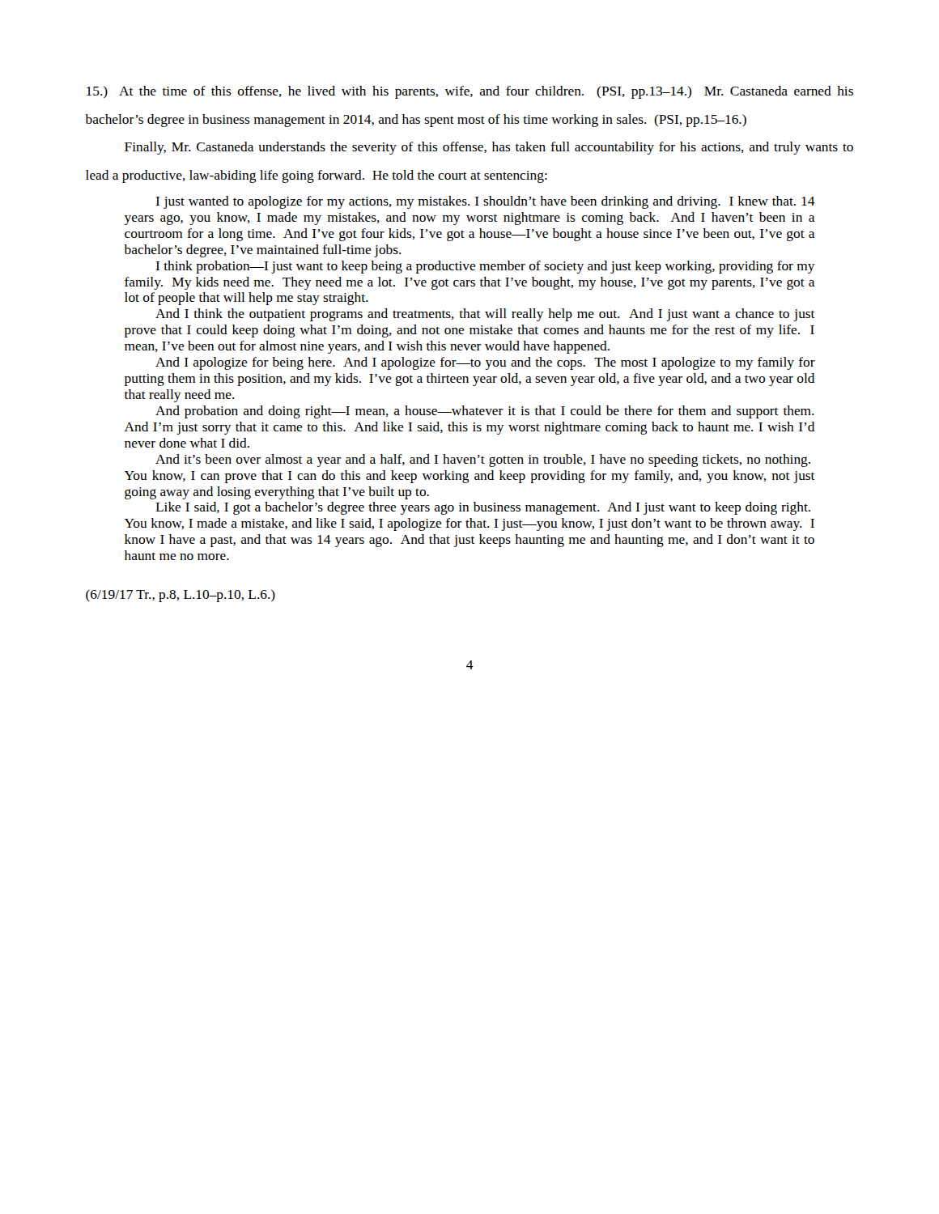15.) At the time of this offense, he lived with his parents, wife, and four children. (PSI, pp.13–14.) Mr. Castaneda earned his bachelor’s degree in business management in 2014, and has spent most of his time working in sales. (PSI, pp.15–16.)
Finally, Mr. Castaneda understands the severity of this offense, has taken full accountability for his actions, and truly wants to lead a productive, law-abiding life going forward. He told the court at sentencing:
I just wanted to apologize for my actions, my mistakes. I shouldn’t have been drinking and driving. I knew that. 14 years ago, you know, I made my mistakes, and now my worst nightmare is coming back. And I haven’t been in a courtroom for a long time. And I’ve got four kids, I’ve got a house—I’ve bought a house since I’ve been out, I’ve got a bachelor’s degree, I’ve maintained full-time jobs.
I think probation—I just want to keep being a productive member of society and just keep working, providing for my family. My kids need me. They need me a lot. I’ve got cars that I’ve bought, my house, I’ve got my parents, I’ve got a lot of people that will help me stay straight.
And I think the outpatient programs and treatments, that will really help me out. And I just want a chance to just prove that I could keep doing what I’m doing, and not one mistake that comes and haunts me for the rest of my life. I mean, I’ve been out for almost nine years, and I wish this never would have happened.
And I apologize for being here. And I apologize for—to you and the cops. The most I apologize to my family for putting them in this position, and my kids. I’ve got a thirteen year old, a seven year old, a five year old, and a two year old that really need me.
And probation and doing right—I mean, a house—whatever it is that I could be there for them and support them. And I’m just sorry that it came to this. And like I said, this is my worst nightmare coming back to haunt me. I wish I’d never done what I did.
And it’s been over almost a year and a half, and I haven’t gotten in trouble, I have no speeding tickets, no nothing. You know, I can prove that I can do this and keep working and keep providing for my family, and, you know, not just going away and losing everything that I’ve built up to.
Like I said, I got a bachelor’s degree three years ago in business management. And I just want to keep doing right. You know, I made a mistake, and like I said, I apologize for that. I just—you know, I just don’t want to be thrown away. I know I have a past, and that was 14 years ago. And that just keeps haunting me and haunting me, and I don’t want it to haunt me no more.
(6/19/17 Tr., p.8, L.10–p.10, L.6.)
4